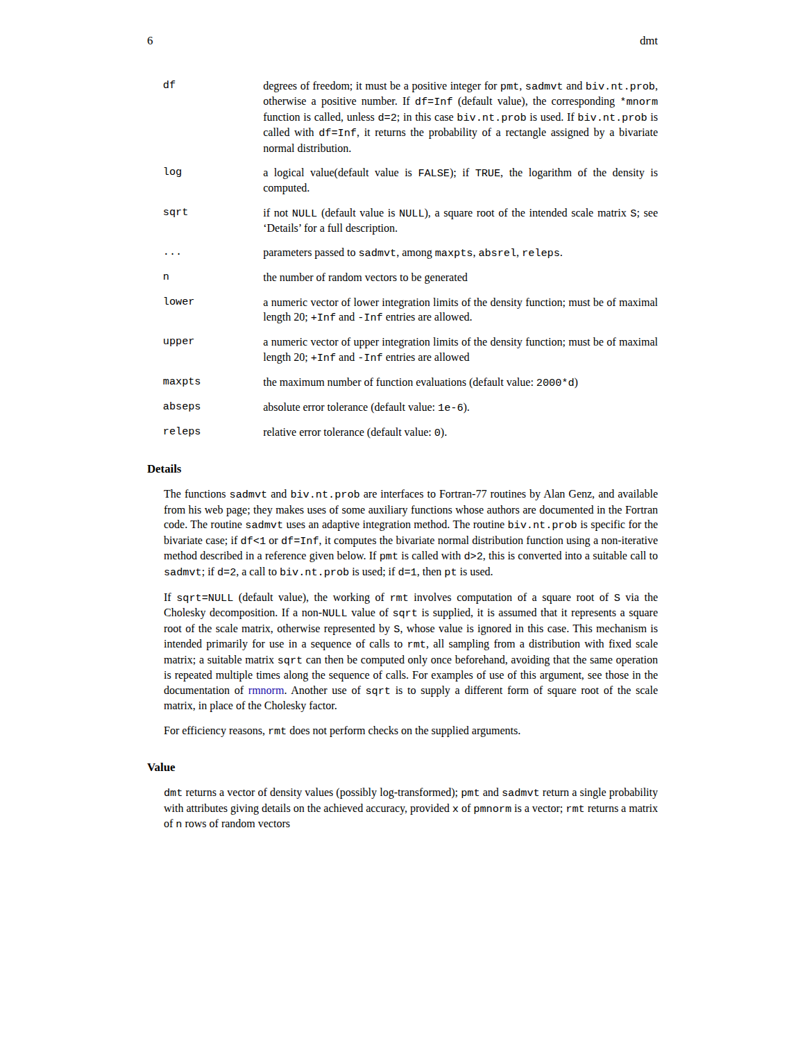6 dmt
df
degrees of freedom; it must be a positive integer for pmt, sadmvt and biv.nt.prob, otherwise a positive number. If df=Inf (default value), the corresponding *mnorm function is called, unless d=2; in this case biv.nt.prob is used. If biv.nt.prob is called with df=Inf, it returns the probability of a rectangle assigned by a bivariate normal distribution.
log
a logical value(default value is FALSE); if TRUE, the logarithm of the density is computed.
sqrt
if not NULL (default value is NULL), a square root of the intended scale matrix S; see ‘Details’ for a full description.
...
parameters passed to sadmvt, among maxpts, absrel, releps.
n
the number of random vectors to be generated
lower
a numeric vector of lower integration limits of the density function; must be of maximal length 20; +Inf and -Inf entries are allowed.
upper
a numeric vector of upper integration limits of the density function; must be of maximal length 20; +Inf and -Inf entries are allowed
maxpts
the maximum number of function evaluations (default value: 2000*d)
abseps
absolute error tolerance (default value: 1e-6).
releps
relative error tolerance (default value: 0).
Details
The functions sadmvt and biv.nt.prob are interfaces to Fortran-77 routines by Alan Genz, and available from his web page; they makes uses of some auxiliary functions whose authors are documented in the Fortran code. The routine sadmvt uses an adaptive integration method. The routine biv.nt.prob is specific for the bivariate case; if df<1 or df=Inf, it computes the bivariate normal distribution function using a non-iterative method described in a reference given below. If pmt is called with d>2, this is converted into a suitable call to sadmvt; if d=2, a call to biv.nt.prob is used; if d=1, then pt is used.
If sqrt=NULL (default value), the working of rmt involves computation of a square root of S via the Cholesky decomposition. If a non-NULL value of sqrt is supplied, it is assumed that it represents a square root of the scale matrix, otherwise represented by S, whose value is ignored in this case. This mechanism is intended primarily for use in a sequence of calls to rmt, all sampling from a distribution with fixed scale matrix; a suitable matrix sqrt can then be computed only once beforehand, avoiding that the same operation is repeated multiple times along the sequence of calls. For examples of use of this argument, see those in the documentation of rmnorm. Another use of sqrt is to supply a different form of square root of the scale matrix, in place of the Cholesky factor.
For efficiency reasons, rmt does not perform checks on the supplied arguments.
Value
dmt returns a vector of density values (possibly log-transformed); pmt and sadmvt return a single probability with attributes giving details on the achieved accuracy, provided x of pmnorm is a vector; rmt returns a matrix of n rows of random vectors